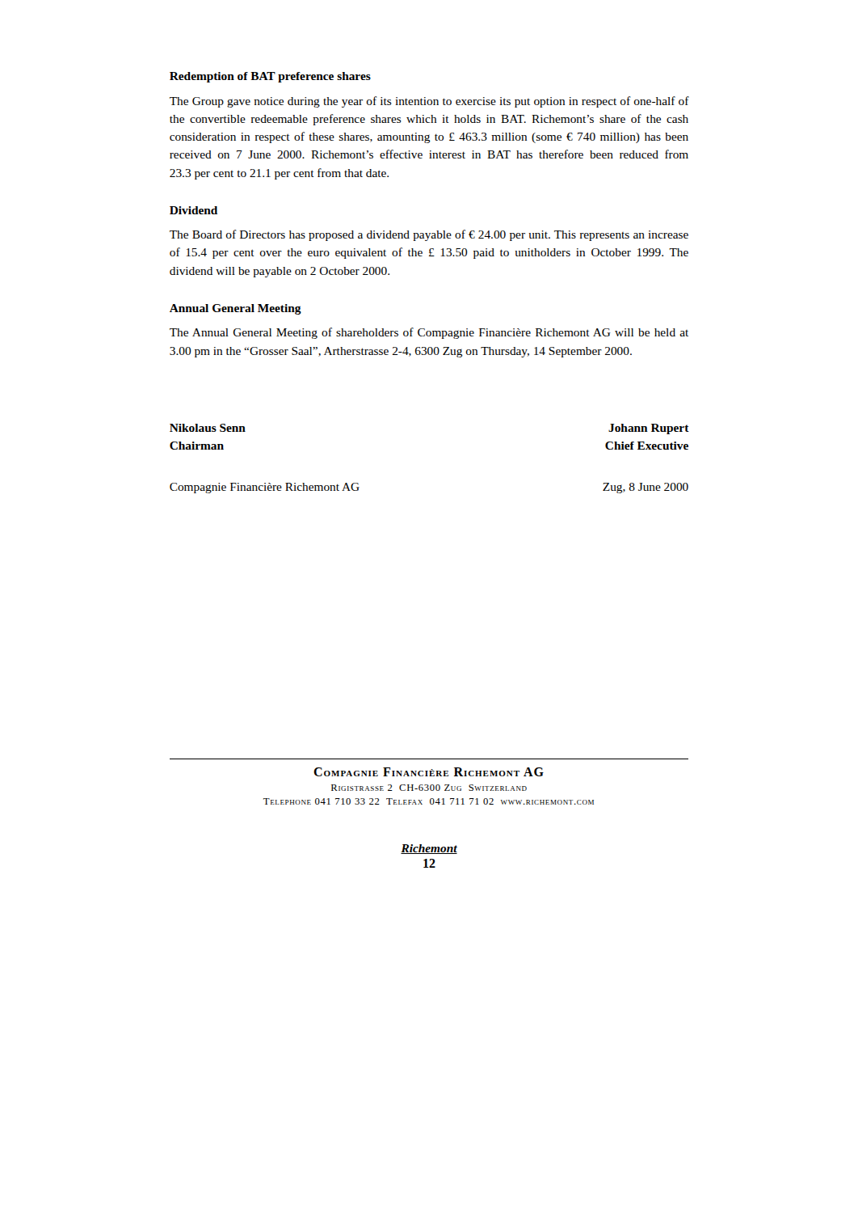Redemption of BAT preference shares
The Group gave notice during the year of its intention to exercise its put option in respect of one-half of the convertible redeemable preference shares which it holds in BAT. Richemont’s share of the cash consideration in respect of these shares, amounting to £ 463.3 million (some € 740 million) has been received on 7 June 2000. Richemont’s effective interest in BAT has therefore been reduced from 23.3 per cent to 21.1 per cent from that date.
Dividend
The Board of Directors has proposed a dividend payable of € 24.00 per unit. This represents an increase of 15.4 per cent over the euro equivalent of the £ 13.50 paid to unitholders in October 1999. The dividend will be payable on 2 October 2000.
Annual General Meeting
The Annual General Meeting of shareholders of Compagnie Financière Richemont AG will be held at 3.00 pm in the “Grosser Saal”, Artherstrasse 2-4, 6300 Zug on Thursday, 14 September 2000.
| Nikolaus Senn | Johann Rupert |
| Chairman | Chief Executive |
| Compagnie Financière Richemont AG | Zug, 8 June 2000 |
Compagnie Financière Richemont AG
Rigistrasse 2 CH-6300 Zug Switzerland
Telephone 041 710 33 22 Telefax 041 711 71 02 www.richemont.com
Richemont
12